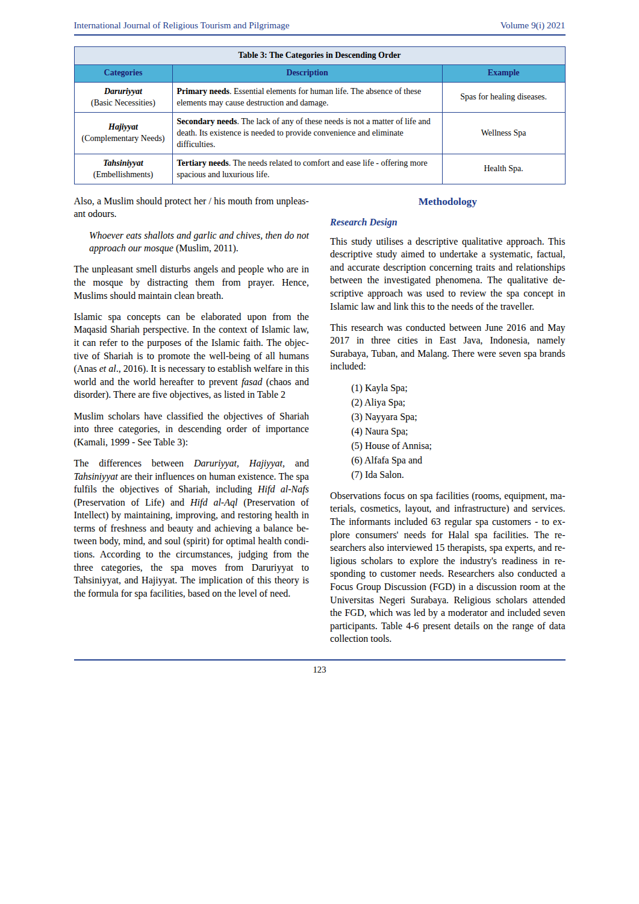International Journal of Religious Tourism and Pilgrimage Volume 9(i) 2021
Table 3: The Categories in Descending Order
| Categories | Description | Example |
| --- | --- | --- |
| Daruriyyat (Basic Necessities) | Primary needs . Essential elements for human life. The absence of these elements may cause destruction and damage. | Spas for healing diseases. |
| Hajiyyat (Complementary Needs) | Secondary needs . The lack of any of these needs is not a matter of life and death. Its existence is needed to provide convenience and eliminate difficulties. | Wellness Spa |
| Tahsiniyyat (Embellishments) | Tertiary needs . The needs related to comfort and ease life - offering more spacious and luxurious life. | Health Spa. |
Also, a Muslim should protect her / his mouth from unpleasant odours.
Whoever eats shallots and garlic and chives, then do not approach our mosque (Muslim, 2011).
The unpleasant smell disturbs angels and people who are in the mosque by distracting them from prayer. Hence, Muslims should maintain clean breath.
Islamic spa concepts can be elaborated upon from the Maqasid Shariah perspective. In the context of Islamic law, it can refer to the purposes of the Islamic faith. The objective of Shariah is to promote the well-being of all humans (Anas et al., 2016). It is necessary to establish welfare in this world and the world hereafter to prevent fasad (chaos and disorder). There are five objectives, as listed in Table 2
Muslim scholars have classified the objectives of Shariah into three categories, in descending order of importance (Kamali, 1999 - See Table 3):
The differences between Daruriyyat, Hajiyyat, and Tahsiniyyat are their influences on human existence. The spa fulfils the objectives of Shariah, including Hifd al-Nafs (Preservation of Life) and Hifd al-Aql (Preservation of Intellect) by maintaining, improving, and restoring health in terms of freshness and beauty and achieving a balance between body, mind, and soul (spirit) for optimal health conditions. According to the circumstances, judging from the three categories, the spa moves from Daruriyyat to Tahsiniyyat, and Hajiyyat. The implication of this theory is the formula for spa facilities, based on the level of need.
Methodology
Research Design
This study utilises a descriptive qualitative approach. This descriptive study aimed to undertake a systematic, factual, and accurate description concerning traits and relationships between the investigated phenomena. The qualitative descriptive approach was used to review the spa concept in Islamic law and link this to the needs of the traveller.
This research was conducted between June 2016 and May 2017 in three cities in East Java, Indonesia, namely Surabaya, Tuban, and Malang. There were seven spa brands included:
(1) Kayla Spa;
(2) Aliya Spa;
(3) Nayyara Spa;
(4) Naura Spa;
(5) House of Annisa;
(6) Alfafa Spa and
(7) Ida Salon.
Observations focus on spa facilities (rooms, equipment, materials, cosmetics, layout, and infrastructure) and services. The informants included 63 regular spa customers - to explore consumers' needs for Halal spa facilities. The researchers also interviewed 15 therapists, spa experts, and religious scholars to explore the industry's readiness in responding to customer needs. Researchers also conducted a Focus Group Discussion (FGD) in a discussion room at the Universitas Negeri Surabaya. Religious scholars attended the FGD, which was led by a moderator and included seven participants. Table 4-6 present details on the range of data collection tools.
123